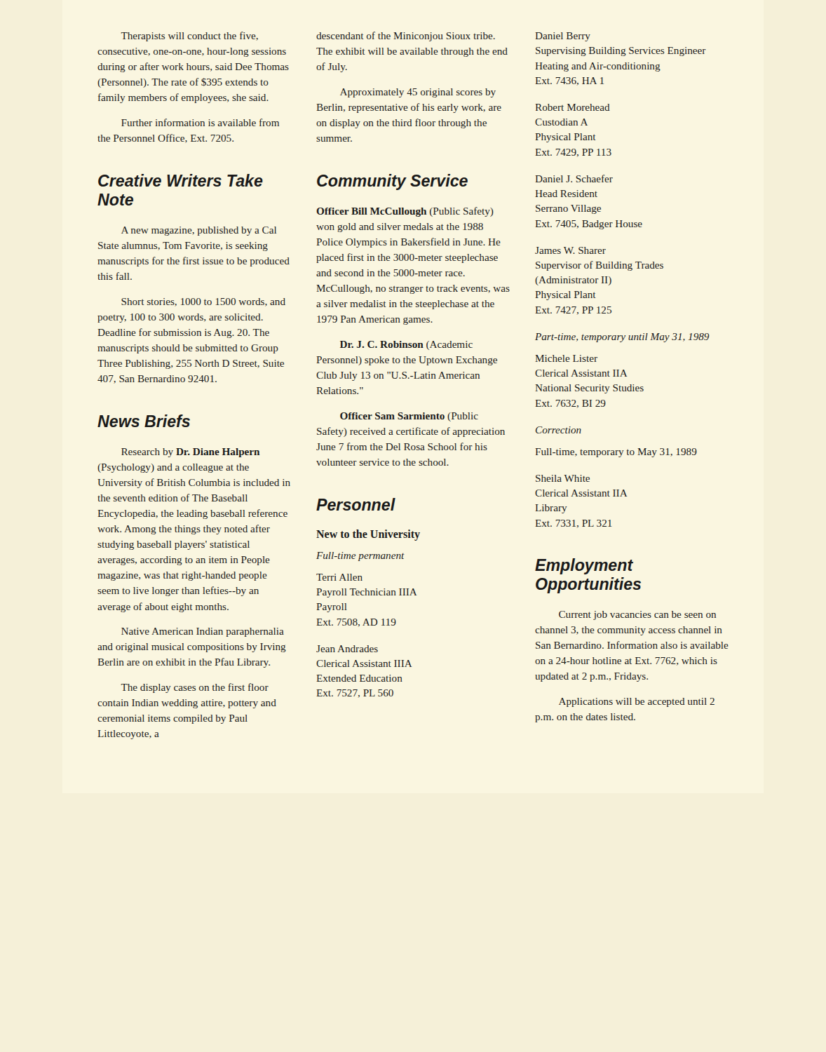Therapists will conduct the five, consecutive, one-on-one, hour-long sessions during or after work hours, said Dee Thomas (Personnel). The rate of $395 extends to family members of employees, she said.
Further information is available from the Personnel Office, Ext. 7205.
Creative Writers Take Note
A new magazine, published by a Cal State alumnus, Tom Favorite, is seeking manuscripts for the first issue to be produced this fall.
Short stories, 1000 to 1500 words, and poetry, 100 to 300 words, are solicited. Deadline for submission is Aug. 20. The manuscripts should be submitted to Group Three Publishing, 255 North D Street, Suite 407, San Bernardino 92401.
News Briefs
Research by Dr. Diane Halpern (Psychology) and a colleague at the University of British Columbia is included in the seventh edition of The Baseball Encyclopedia, the leading baseball reference work. Among the things they noted after studying baseball players' statistical averages, according to an item in People magazine, was that right-handed people seem to live longer than lefties--by an average of about eight months.
Native American Indian paraphernalia and original musical compositions by Irving Berlin are on exhibit in the Pfau Library.
The display cases on the first floor contain Indian wedding attire, pottery and ceremonial items compiled by Paul Littlecoyote, a
descendant of the Miniconjou Sioux tribe. The exhibit will be available through the end of July.
Approximately 45 original scores by Berlin, representative of his early work, are on display on the third floor through the summer.
Community Service
Officer Bill McCullough (Public Safety) won gold and silver medals at the 1988 Police Olympics in Bakersfield in June. He placed first in the 3000-meter steeplechase and second in the 5000-meter race. McCullough, no stranger to track events, was a silver medalist in the steeplechase at the 1979 Pan American games.
Dr. J. C. Robinson (Academic Personnel) spoke to the Uptown Exchange Club July 13 on "U.S.-Latin American Relations."
Officer Sam Sarmiento (Public Safety) received a certificate of appreciation June 7 from the Del Rosa School for his volunteer service to the school.
Personnel
New to the University
Full-time permanent
Terri Allen
Payroll Technician IIIA
Payroll
Ext. 7508, AD 119
Jean Andrades
Clerical Assistant IIIA
Extended Education
Ext. 7527, PL 560
Daniel Berry
Supervising Building Services Engineer
Heating and Air-conditioning
Ext. 7436, HA 1
Robert Morehead
Custodian A
Physical Plant
Ext. 7429, PP 113
Daniel J. Schaefer
Head Resident
Serrano Village
Ext. 7405, Badger House
James W. Sharer
Supervisor of Building Trades (Administrator II)
Physical Plant
Ext. 7427, PP 125
Part-time, temporary until May 31, 1989
Michele Lister
Clerical Assistant IIA
National Security Studies
Ext. 7632, BI 29
Correction
Full-time, temporary to May 31, 1989
Sheila White
Clerical Assistant IIA
Library
Ext. 7331, PL 321
Employment Opportunities
Current job vacancies can be seen on channel 3, the community access channel in San Bernardino. Information also is available on a 24-hour hotline at Ext. 7762, which is updated at 2 p.m., Fridays.
Applications will be accepted until 2 p.m. on the dates listed.